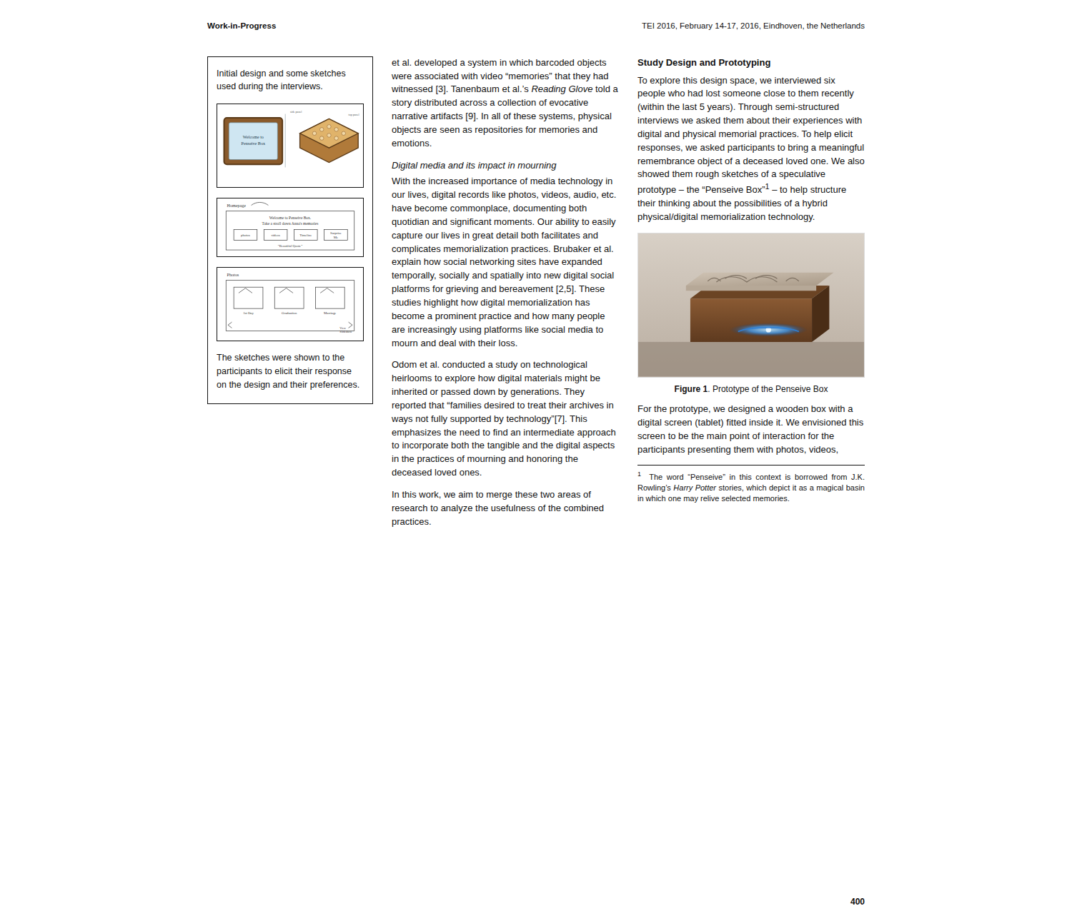Work-in-Progress
TEI 2016, February 14-17, 2016, Eindhoven, the Netherlands
Initial design and some sketches used during the interviews.
Welcome to Penseive Box side panel top panel
Homepage Welcome to Penseive Box. Take a stroll down Anna's memories photos videos Timeline Surprise Me “Beautiful Quote”
Photos 1st Day Graduation Marriage View Slideshow
The sketches were shown to the participants to elicit their response on the design and their preferences.
et al. developed a system in which barcoded objects were associated with video “memories” that they had witnessed [3]. Tanenbaum et al.’s Reading Glove told a story distributed across a collection of evocative narrative artifacts [9]. In all of these systems, physical objects are seen as repositories for memories and emotions.
Digital media and its impact in mourning
With the increased importance of media technology in our lives, digital records like photos, videos, audio, etc. have become commonplace, documenting both quotidian and significant moments. Our ability to easily capture our lives in great detail both facilitates and complicates memorialization practices. Brubaker et al. explain how social networking sites have expanded temporally, socially and spatially into new digital social platforms for grieving and bereavement [2,5]. These studies highlight how digital memorialization has become a prominent practice and how many people are increasingly using platforms like social media to mourn and deal with their loss.
Odom et al. conducted a study on technological heirlooms to explore how digital materials might be inherited or passed down by generations. They reported that “families desired to treat their archives in ways not fully supported by technology”[7]. This emphasizes the need to find an intermediate approach to incorporate both the tangible and the digital aspects in the practices of mourning and honoring the deceased loved ones.
In this work, we aim to merge these two areas of research to analyze the usefulness of the combined practices.
Study Design and Prototyping
To explore this design space, we interviewed six people who had lost someone close to them recently (within the last 5 years). Through semi-structured interviews we asked them about their experiences with digital and physical memorial practices. To help elicit responses, we asked participants to bring a meaningful remembrance object of a deceased loved one. We also showed them rough sketches of a speculative prototype – the “Penseive Box”1 – to help structure their thinking about the possibilities of a hybrid physical/digital memorialization technology.
Figure 1. Prototype of the Penseive Box
For the prototype, we designed a wooden box with a digital screen (tablet) fitted inside it. We envisioned this screen to be the main point of interaction for the participants presenting them with photos, videos,
1 The word “Penseive” in this context is borrowed from J.K. Rowling’s Harry Potter stories, which depict it as a magical basin in which one may relive selected memories.
400